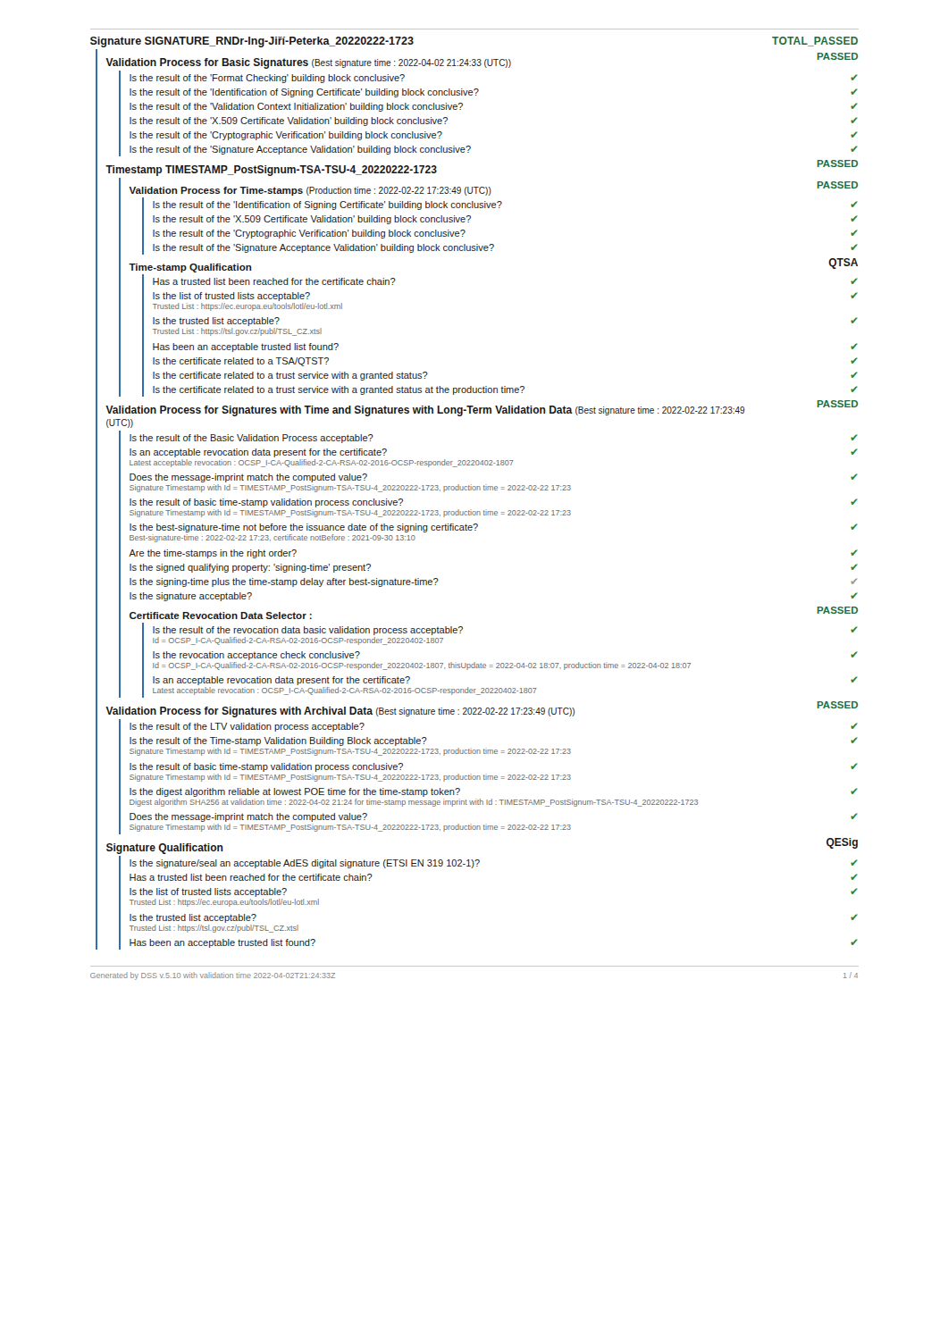Signature SIGNATURE_RNDr-Ing-Jiří-Peterka_20220222-1723
TOTAL_PASSED
Validation Process for Basic Signatures (Best signature time : 2022-04-02 21:24:33 (UTC))
PASSED
Is the result of the 'Format Checking' building block conclusive?
✔
Is the result of the 'Identification of Signing Certificate' building block conclusive?
✔
Is the result of the 'Validation Context Initialization' building block conclusive?
✔
Is the result of the 'X.509 Certificate Validation' building block conclusive?
✔
Is the result of the 'Cryptographic Verification' building block conclusive?
✔
Is the result of the 'Signature Acceptance Validation' building block conclusive?
✔
Timestamp TIMESTAMP_PostSignum-TSA-TSU-4_20220222-1723
PASSED
Validation Process for Time-stamps (Production time : 2022-02-22 17:23:49 (UTC))
PASSED
Is the result of the 'Identification of Signing Certificate' building block conclusive?
✔
Is the result of the 'X.509 Certificate Validation' building block conclusive?
✔
Is the result of the 'Cryptographic Verification' building block conclusive?
✔
Is the result of the 'Signature Acceptance Validation' building block conclusive?
✔
Time-stamp Qualification
QTSA
Has a trusted list been reached for the certificate chain?
✔
Is the list of trusted lists acceptable?
Trusted List : https://ec.europa.eu/tools/lotl/eu-lotl.xml
✔
Is the trusted list acceptable?
Trusted List : https://tsl.gov.cz/publ/TSL_CZ.xtsl
✔
Has been an acceptable trusted list found?
✔
Is the certificate related to a TSA/QTST?
✔
Is the certificate related to a trust service with a granted status?
✔
Is the certificate related to a trust service with a granted status at the production time?
✔
Validation Process for Signatures with Time and Signatures with Long-Term Validation Data (Best signature time : 2022-02-22 17:23:49 (UTC))
PASSED
Is the result of the Basic Validation Process acceptable?
✔
Is an acceptable revocation data present for the certificate?
Latest acceptable revocation : OCSP_I-CA-Qualified-2-CA-RSA-02-2016-OCSP-responder_20220402-1807
✔
Does the message-imprint match the computed value?
Signature Timestamp with Id = TIMESTAMP_PostSignum-TSA-TSU-4_20220222-1723, production time = 2022-02-22 17:23
✔
Is the result of basic time-stamp validation process conclusive?
Signature Timestamp with Id = TIMESTAMP_PostSignum-TSA-TSU-4_20220222-1723, production time = 2022-02-22 17:23
✔
Is the best-signature-time not before the issuance date of the signing certificate?
Best-signature-time : 2022-02-22 17:23, certificate notBefore : 2021-09-30 13:10
✔
Are the time-stamps in the right order?
✔
Is the signed qualifying property: 'signing-time' present?
✔
Is the signing-time plus the time-stamp delay after best-signature-time?
✔
Is the signature acceptable?
✔
Certificate Revocation Data Selector :
PASSED
Is the result of the revocation data basic validation process acceptable?
Id = OCSP_I-CA-Qualified-2-CA-RSA-02-2016-OCSP-responder_20220402-1807
✔
Is the revocation acceptance check conclusive?
Id = OCSP_I-CA-Qualified-2-CA-RSA-02-2016-OCSP-responder_20220402-1807, thisUpdate = 2022-04-02 18:07, production time = 2022-04-02 18:07
✔
Is an acceptable revocation data present for the certificate?
Latest acceptable revocation : OCSP_I-CA-Qualified-2-CA-RSA-02-2016-OCSP-responder_20220402-1807
✔
Validation Process for Signatures with Archival Data (Best signature time : 2022-02-22 17:23:49 (UTC))
PASSED
Is the result of the LTV validation process acceptable?
✔
Is the result of the Time-stamp Validation Building Block acceptable?
Signature Timestamp with Id = TIMESTAMP_PostSignum-TSA-TSU-4_20220222-1723, production time = 2022-02-22 17:23
✔
Is the result of basic time-stamp validation process conclusive?
Signature Timestamp with Id = TIMESTAMP_PostSignum-TSA-TSU-4_20220222-1723, production time = 2022-02-22 17:23
✔
Is the digest algorithm reliable at lowest POE time for the time-stamp token?
Digest algorithm SHA256 at validation time : 2022-04-02 21:24 for time-stamp message imprint with Id : TIMESTAMP_PostSignum-TSA-TSU-4_20220222-1723
✔
Does the message-imprint match the computed value?
Signature Timestamp with Id = TIMESTAMP_PostSignum-TSA-TSU-4_20220222-1723, production time = 2022-02-22 17:23
✔
Signature Qualification
QESig
Is the signature/seal an acceptable AdES digital signature (ETSI EN 319 102-1)?
✔
Has a trusted list been reached for the certificate chain?
✔
Is the list of trusted lists acceptable?
Trusted List : https://ec.europa.eu/tools/lotl/eu-lotl.xml
✔
Is the trusted list acceptable?
Trusted List : https://tsl.gov.cz/publ/TSL_CZ.xtsl
✔
Has been an acceptable trusted list found?
✔
Generated by DSS v.5.10 with validation time 2022-04-02T21:24:33Z
1 / 4